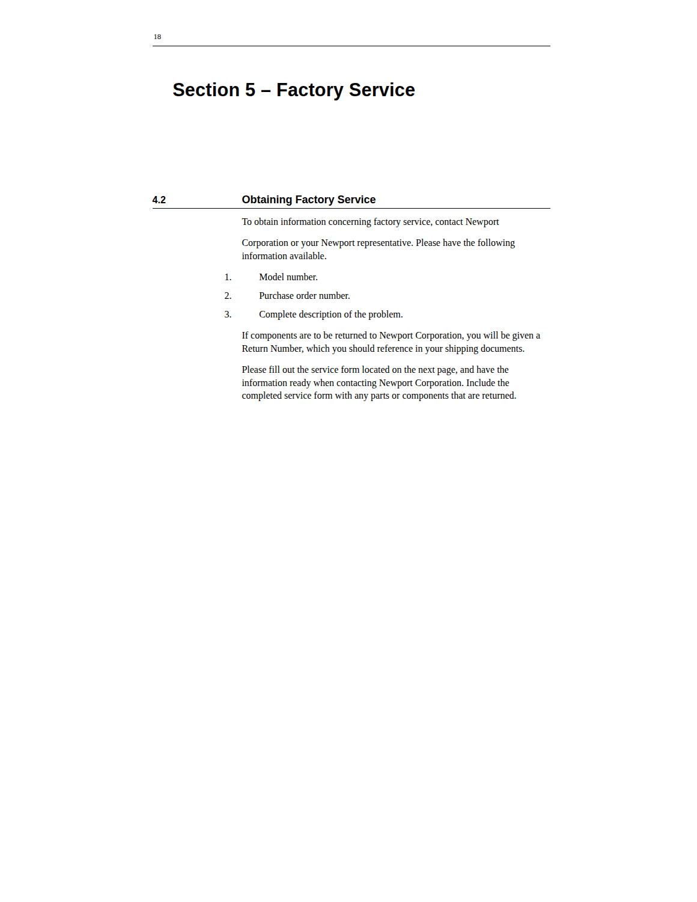18
Section 5 – Factory Service
4.2 Obtaining Factory Service
To obtain information concerning factory service, contact Newport
Corporation or your Newport representative. Please have the following information available.
1. Model number.
2. Purchase order number.
3. Complete description of the problem.
If components are to be returned to Newport Corporation, you will be given a Return Number, which you should reference in your shipping documents.
Please fill out the service form located on the next page, and have the information ready when contacting Newport Corporation. Include the completed service form with any parts or components that are returned.